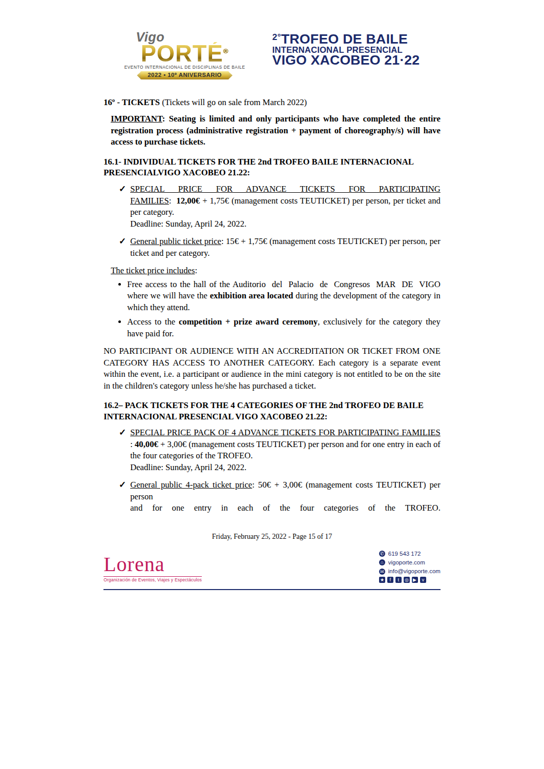Vigo PORTÉ®
EVENTO INTERNACIONAL DE DISCIPLINAS DE BAILE
2022 • 10º ANIVERSARIO
2°TROFEO DE BAILE
INTERNACIONAL PRESENCIAL
VIGO XACOBEO 21·22
16º - TICKETS (Tickets will go on sale from March 2022)
IMPORTANT: Seating is limited and only participants who have completed the entire registration process (administrative registration + payment of choreography/s) will have access to purchase tickets.
16.1- INDIVIDUAL TICKETS FOR THE 2nd TROFEO BAILE INTERNACIONAL PRESENCIALVIGO XACOBEO 21.22:
SPECIAL PRICE FOR ADVANCE TICKETS FOR PARTICIPATING FAMILIES: 12,00€ + 1,75€ (management costs TEUTICKET) per person, per ticket and per category.
Deadline: Sunday, April 24, 2022.
General public ticket price: 15€ + 1,75€ (management costs TEUTICKET) per person, per ticket and per category.
The ticket price includes:
Free access to the hall of the Auditorio del Palacio de Congresos MAR DE VIGO where we will have the exhibition area located during the development of the category in which they attend.
Access to the competition + prize award ceremony, exclusively for the category they have paid for.
NO PARTICIPANT OR AUDIENCE WITH AN ACCREDITATION OR TICKET FROM ONE CATEGORY HAS ACCESS TO ANOTHER CATEGORY. Each category is a separate event within the event, i.e. a participant or audience in the mini category is not entitled to be on the site in the children's category unless he/she has purchased a ticket.
16.2– PACK TICKETS FOR THE 4 CATEGORIES OF THE 2nd TROFEO DE BAILE INTERNACIONAL PRESENCIAL VIGO XACOBEO 21.22:
SPECIAL PRICE PACK OF 4 ADVANCE TICKETS FOR PARTICIPATING FAMILIES: 40,00€ + 3,00€ (management costs TEUTICKET) per person and for one entry in each of the four categories of the TROFEO.
Deadline: Sunday, April 24, 2022.
General public 4-pack ticket price: 50€ + 3,00€ (management costs TEUTICKET) per person and for one entry in each of the four categories of the TROFEO.
Friday, February 25, 2022 - Page 15 of 17
Lorena
Organización de Eventos, Viajes y Espectáculos
✆619 543 172
⌂vigoporte.com
✉info@vigoporte.com
★ f t ◎ ▶ v